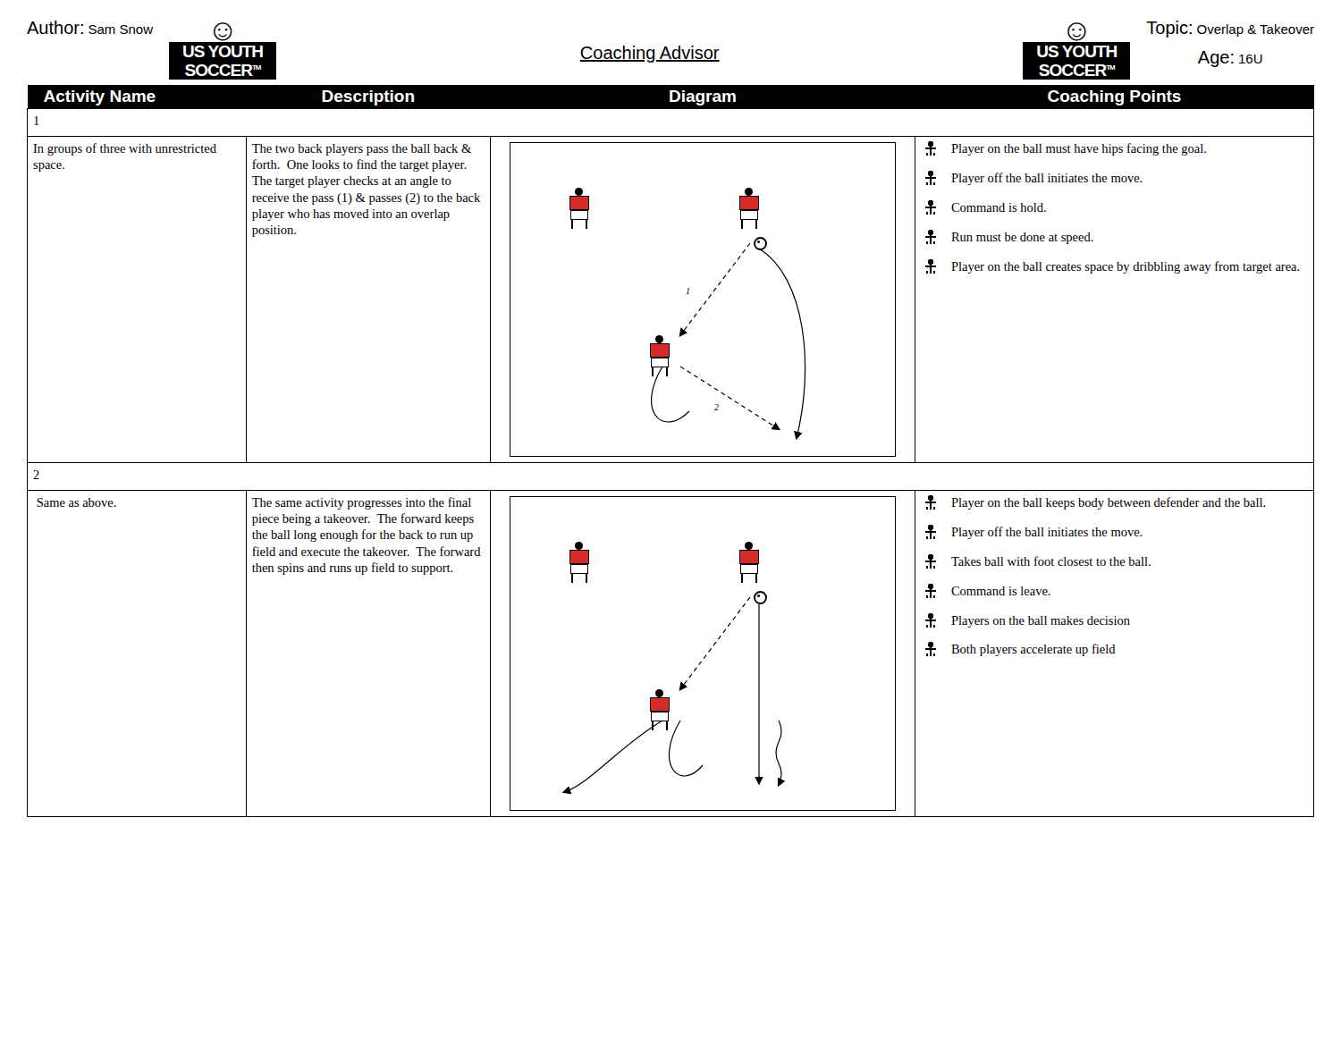Author: Sam Snow
☺
US YOUTH SOCCERTM
Coaching Advisor
☺
US YOUTH SOCCERTM
Topic: Overlap & Takeover
Age: 16U
| Activity Name | Description | Diagram | Coaching Points |
| --- | --- | --- | --- |
| 1 |
| In groups of three with unrestricted space. | The two back players pass the ball back & forth. One looks to find the target player. The target player checks at an angle to receive the pass (1) & passes (2) to the back player who has moved into an overlap position. | 1 2 | Player on the ball must have hips facing the goal. Player off the ball initiates the move. Command is hold. Run must be done at speed. Player on the ball creates space by dribbling away from target area. |
| 2 |
| Same as above. | The same activity progresses into the final piece being a takeover. The forward keeps the ball long enough for the back to run up field and execute the takeover. The forward then spins and runs up field to support. | | Player on the ball keeps body between defender and the ball. Player off the ball initiates the move. Takes ball with foot closest to the ball. Command is leave. Players on the ball makes decision Both players accelerate up field |